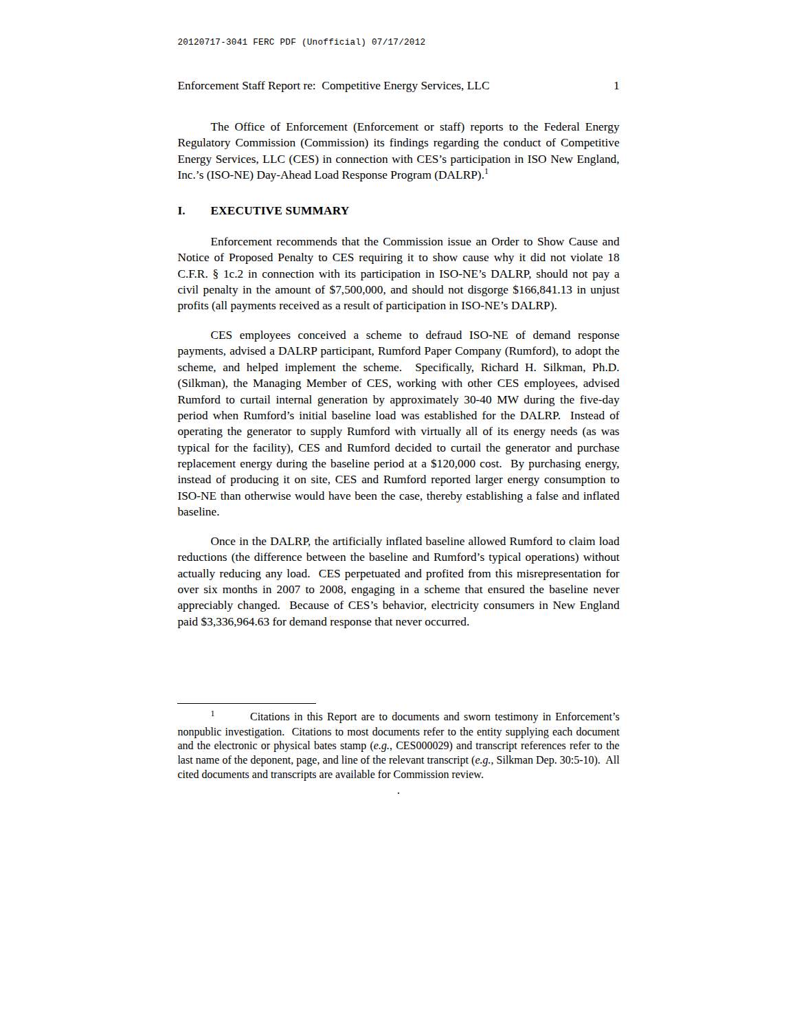20120717-3041 FERC PDF (Unofficial) 07/17/2012
Enforcement Staff Report re: Competitive Energy Services, LLC 1
The Office of Enforcement (Enforcement or staff) reports to the Federal Energy Regulatory Commission (Commission) its findings regarding the conduct of Competitive Energy Services, LLC (CES) in connection with CES’s participation in ISO New England, Inc.’s (ISO-NE) Day-Ahead Load Response Program (DALRP).1
I. EXECUTIVE SUMMARY
Enforcement recommends that the Commission issue an Order to Show Cause and Notice of Proposed Penalty to CES requiring it to show cause why it did not violate 18 C.F.R. § 1c.2 in connection with its participation in ISO-NE’s DALRP, should not pay a civil penalty in the amount of $7,500,000, and should not disgorge $166,841.13 in unjust profits (all payments received as a result of participation in ISO-NE’s DALRP).
CES employees conceived a scheme to defraud ISO-NE of demand response payments, advised a DALRP participant, Rumford Paper Company (Rumford), to adopt the scheme, and helped implement the scheme. Specifically, Richard H. Silkman, Ph.D. (Silkman), the Managing Member of CES, working with other CES employees, advised Rumford to curtail internal generation by approximately 30-40 MW during the five-day period when Rumford’s initial baseline load was established for the DALRP. Instead of operating the generator to supply Rumford with virtually all of its energy needs (as was typical for the facility), CES and Rumford decided to curtail the generator and purchase replacement energy during the baseline period at a $120,000 cost. By purchasing energy, instead of producing it on site, CES and Rumford reported larger energy consumption to ISO-NE than otherwise would have been the case, thereby establishing a false and inflated baseline.
Once in the DALRP, the artificially inflated baseline allowed Rumford to claim load reductions (the difference between the baseline and Rumford’s typical operations) without actually reducing any load. CES perpetuated and profited from this misrepresentation for over six months in 2007 to 2008, engaging in a scheme that ensured the baseline never appreciably changed. Because of CES’s behavior, electricity consumers in New England paid $3,336,964.63 for demand response that never occurred.
1 Citations in this Report are to documents and sworn testimony in Enforcement’s nonpublic investigation. Citations to most documents refer to the entity supplying each document and the electronic or physical bates stamp (e.g., CES000029) and transcript references refer to the last name of the deponent, page, and line of the relevant transcript (e.g., Silkman Dep. 30:5-10). All cited documents and transcripts are available for Commission review.
.